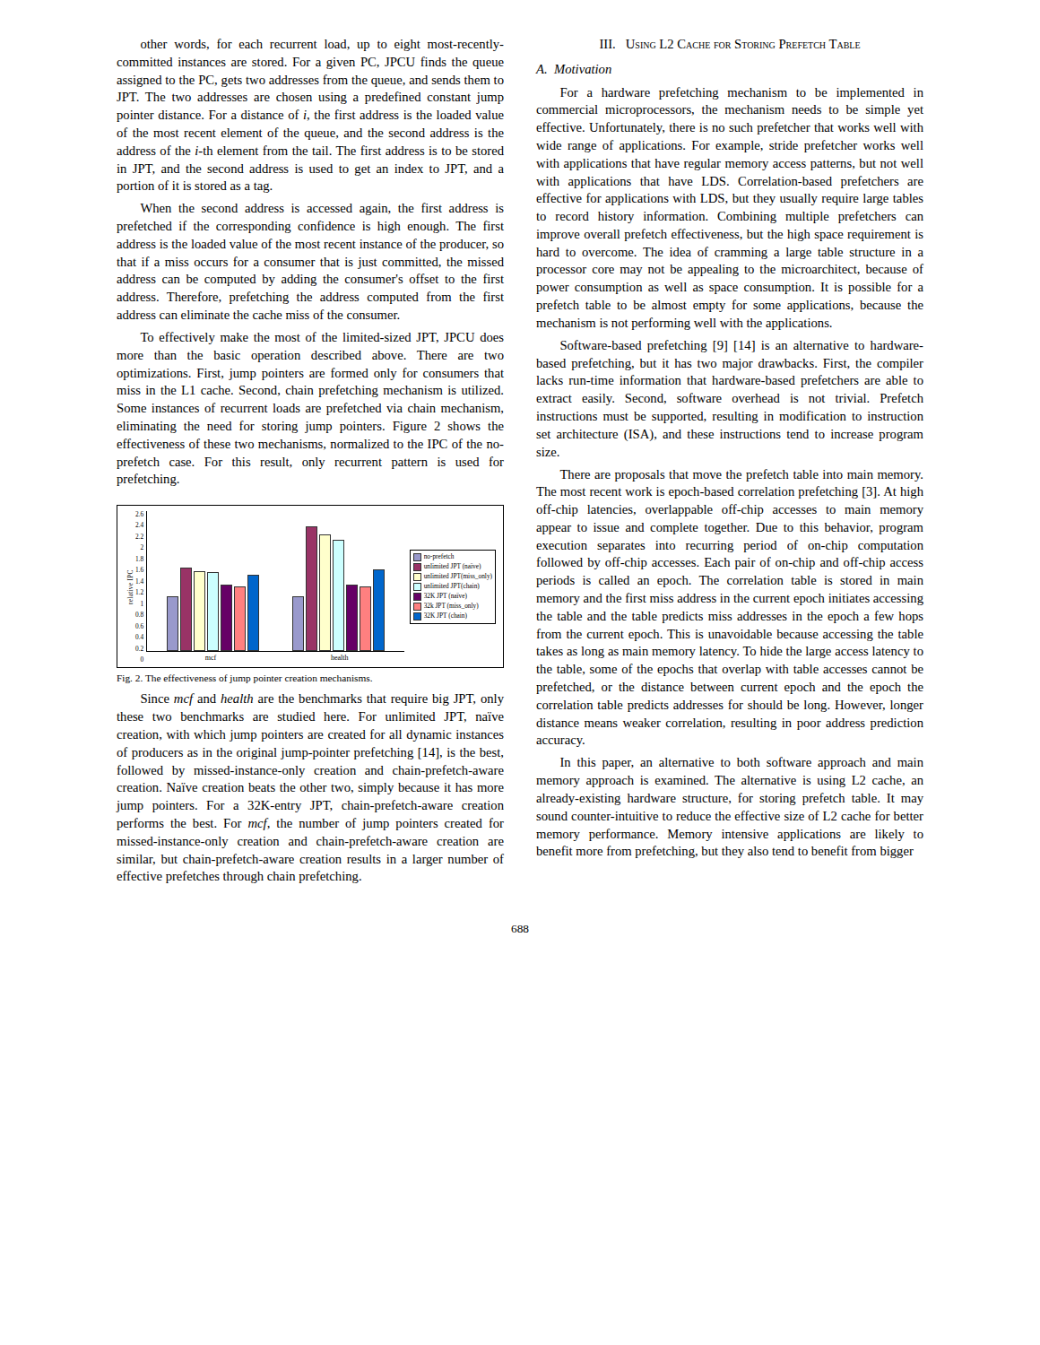other words, for each recurrent load, up to eight most-recently-committed instances are stored. For a given PC, JPCU finds the queue assigned to the PC, gets two addresses from the queue, and sends them to JPT. The two addresses are chosen using a predefined constant jump pointer distance. For a distance of i, the first address is the loaded value of the most recent element of the queue, and the second address is the address of the i-th element from the tail. The first address is to be stored in JPT, and the second address is used to get an index to JPT, and a portion of it is stored as a tag.
When the second address is accessed again, the first address is prefetched if the corresponding confidence is high enough. The first address is the loaded value of the most recent instance of the producer, so that if a miss occurs for a consumer that is just committed, the missed address can be computed by adding the consumer's offset to the first address. Therefore, prefetching the address computed from the first address can eliminate the cache miss of the consumer.
To effectively make the most of the limited-sized JPT, JPCU does more than the basic operation described above. There are two optimizations. First, jump pointers are formed only for consumers that miss in the L1 cache. Second, chain prefetching mechanism is utilized. Some instances of recurrent loads are prefetched via chain mechanism, eliminating the need for storing jump pointers. Figure 2 shows the effectiveness of these two mechanisms, normalized to the IPC of the no-prefetch case. For this result, only recurrent pattern is used for prefetching.
relative IPC
2.6 2.4 2.2 2 1.8 1.6 1.4 1.2 1 0.8 0.6 0.4 0.2 0
mcf health
no-prefetch
unlimited JPT (naïve)
unlimited JPT(miss_only)
unlimited JPT(chain)
32K JPT (naïve)
32k JPT (miss_only)
32K JPT (chain)
Fig. 2. The effectiveness of jump pointer creation mechanisms.
Since mcf and health are the benchmarks that require big JPT, only these two benchmarks are studied here. For unlimited JPT, naïve creation, with which jump pointers are created for all dynamic instances of producers as in the original jump-pointer prefetching [14], is the best, followed by missed-instance-only creation and chain-prefetch-aware creation. Naïve creation beats the other two, simply because it has more jump pointers. For a 32K-entry JPT, chain-prefetch-aware creation performs the best. For mcf, the number of jump pointers created for missed-instance-only creation and chain-prefetch-aware creation are similar, but chain-prefetch-aware creation results in a larger number of effective prefetches through chain prefetching.
III. Using L2 Cache for Storing Prefetch Table
A. Motivation
For a hardware prefetching mechanism to be implemented in commercial microprocessors, the mechanism needs to be simple yet effective. Unfortunately, there is no such prefetcher that works well with wide range of applications. For example, stride prefetcher works well with applications that have regular memory access patterns, but not well with applications that have LDS. Correlation-based prefetchers are effective for applications with LDS, but they usually require large tables to record history information. Combining multiple prefetchers can improve overall prefetch effectiveness, but the high space requirement is hard to overcome. The idea of cramming a large table structure in a processor core may not be appealing to the microarchitect, because of power consumption as well as space consumption. It is possible for a prefetch table to be almost empty for some applications, because the mechanism is not performing well with the applications.
Software-based prefetching [9] [14] is an alternative to hardware-based prefetching, but it has two major drawbacks. First, the compiler lacks run-time information that hardware-based prefetchers are able to extract easily. Second, software overhead is not trivial. Prefetch instructions must be supported, resulting in modification to instruction set architecture (ISA), and these instructions tend to increase program size.
There are proposals that move the prefetch table into main memory. The most recent work is epoch-based correlation prefetching [3]. At high off-chip latencies, overlappable off-chip accesses to main memory appear to issue and complete together. Due to this behavior, program execution separates into recurring period of on-chip computation followed by off-chip accesses. Each pair of on-chip and off-chip access periods is called an epoch. The correlation table is stored in main memory and the first miss address in the current epoch initiates accessing the table and the table predicts miss addresses in the epoch a few hops from the current epoch. This is unavoidable because accessing the table takes as long as main memory latency. To hide the large access latency to the table, some of the epochs that overlap with table accesses cannot be prefetched, or the distance between current epoch and the epoch the correlation table predicts addresses for should be long. However, longer distance means weaker correlation, resulting in poor address prediction accuracy.
In this paper, an alternative to both software approach and main memory approach is examined. The alternative is using L2 cache, an already-existing hardware structure, for storing prefetch table. It may sound counter-intuitive to reduce the effective size of L2 cache for better memory performance. Memory intensive applications are likely to benefit more from prefetching, but they also tend to benefit from bigger
688